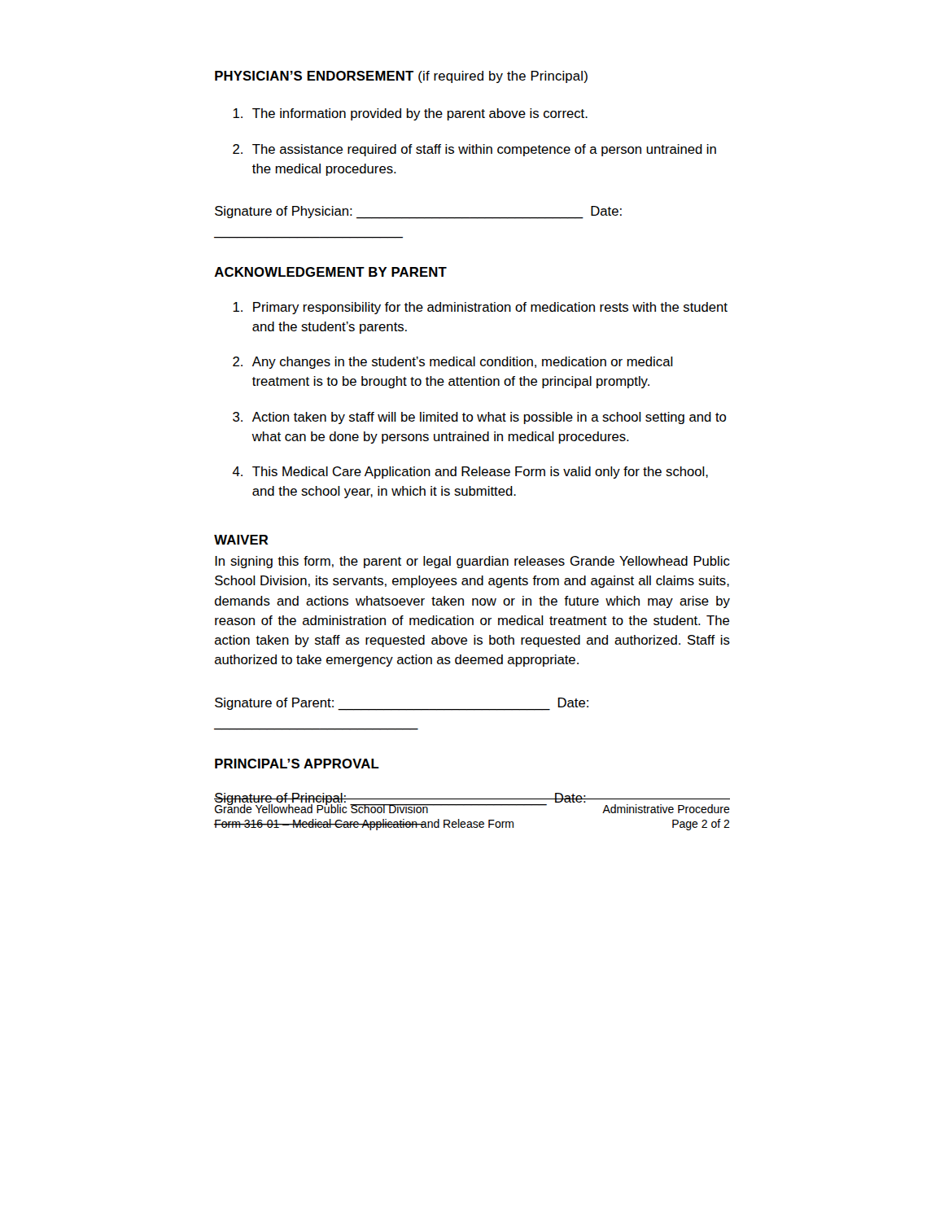PHYSICIAN’S ENDORSEMENT (if required by the Principal)
The information provided by the parent above is correct.
The assistance required of staff is within competence of a person untrained in the medical procedures.
Signature of Physician: ______________________________ Date: _________________________
ACKNOWLEDGEMENT BY PARENT
Primary responsibility for the administration of medication rests with the student and the student’s parents.
Any changes in the student’s medical condition, medication or medical treatment is to be brought to the attention of the principal promptly.
Action taken by staff will be limited to what is possible in a school setting and to what can be done by persons untrained in medical procedures.
This Medical Care Application and Release Form is valid only for the school, and the school year, in which it is submitted.
WAIVER
In signing this form, the parent or legal guardian releases Grande Yellowhead Public School Division, its servants, employees and agents from and against all claims suits, demands and actions whatsoever taken now or in the future which may arise by reason of the administration of medication or medical treatment to the student. The action taken by staff as requested above is both requested and authorized. Staff is authorized to take emergency action as deemed appropriate.
Signature of Parent: ____________________________ Date: ___________________________
PRINCIPAL’S APPROVAL
Signature of Principal: __________________________ Date: ____________________________
Grande Yellowhead Public School Division Administrative Procedure
Form 316-01 – Medical Care Application and Release Form Page 2 of 2